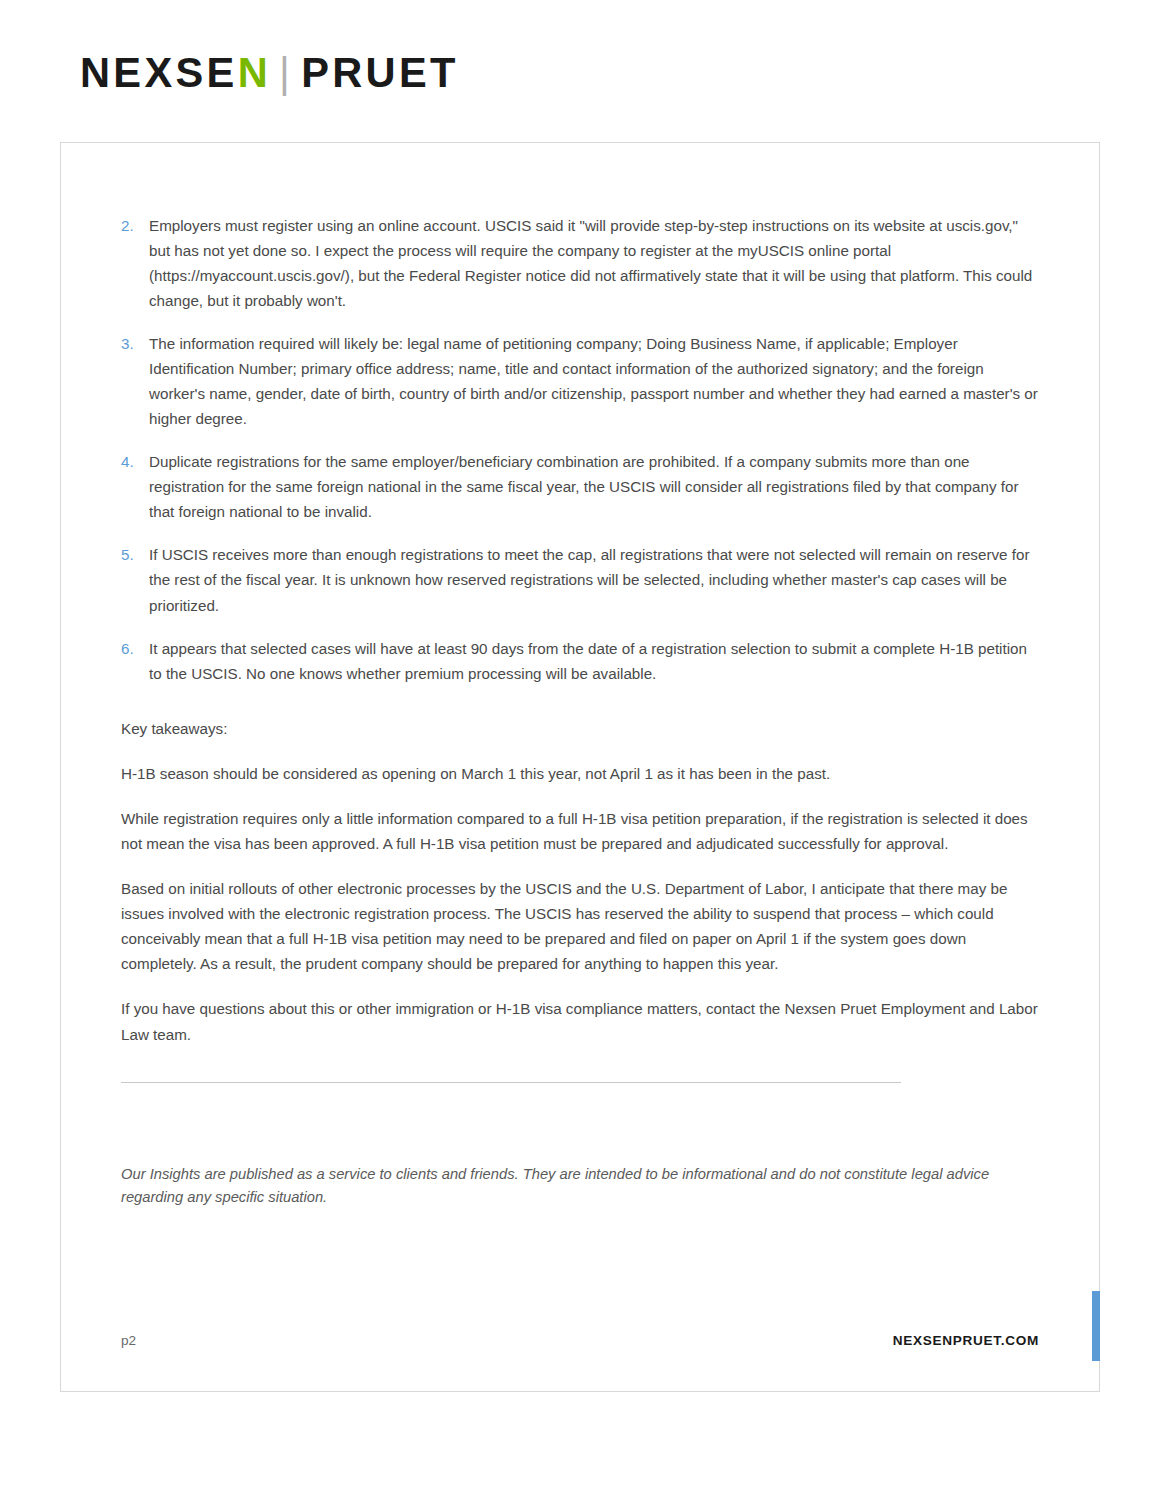NEXSE N|PRUET
Employers must register using an online account. USCIS said it "will provide step-by-step instructions on its website at uscis.gov," but has not yet done so. I expect the process will require the company to register at the myUSCIS online portal (https://myaccount.uscis.gov/), but the Federal Register notice did not affirmatively state that it will be using that platform. This could change, but it probably won't.
The information required will likely be: legal name of petitioning company; Doing Business Name, if applicable; Employer Identification Number; primary office address; name, title and contact information of the authorized signatory; and the foreign worker's name, gender, date of birth, country of birth and/or citizenship, passport number and whether they had earned a master's or higher degree.
Duplicate registrations for the same employer/beneficiary combination are prohibited. If a company submits more than one registration for the same foreign national in the same fiscal year, the USCIS will consider all registrations filed by that company for that foreign national to be invalid.
If USCIS receives more than enough registrations to meet the cap, all registrations that were not selected will remain on reserve for the rest of the fiscal year. It is unknown how reserved registrations will be selected, including whether master's cap cases will be prioritized.
It appears that selected cases will have at least 90 days from the date of a registration selection to submit a complete H-1B petition to the USCIS. No one knows whether premium processing will be available.
Key takeaways:
H-1B season should be considered as opening on March 1 this year, not April 1 as it has been in the past.
While registration requires only a little information compared to a full H-1B visa petition preparation, if the registration is selected it does not mean the visa has been approved. A full H-1B visa petition must be prepared and adjudicated successfully for approval.
Based on initial rollouts of other electronic processes by the USCIS and the U.S. Department of Labor, I anticipate that there may be issues involved with the electronic registration process. The USCIS has reserved the ability to suspend that process – which could conceivably mean that a full H-1B visa petition may need to be prepared and filed on paper on April 1 if the system goes down completely. As a result, the prudent company should be prepared for anything to happen this year.
If you have questions about this or other immigration or H-1B visa compliance matters, contact the Nexsen Pruet Employment and Labor Law team.
Our Insights are published as a service to clients and friends. They are intended to be informational and do not constitute legal advice regarding any specific situation.
p2 NEXSENPRUET.COM